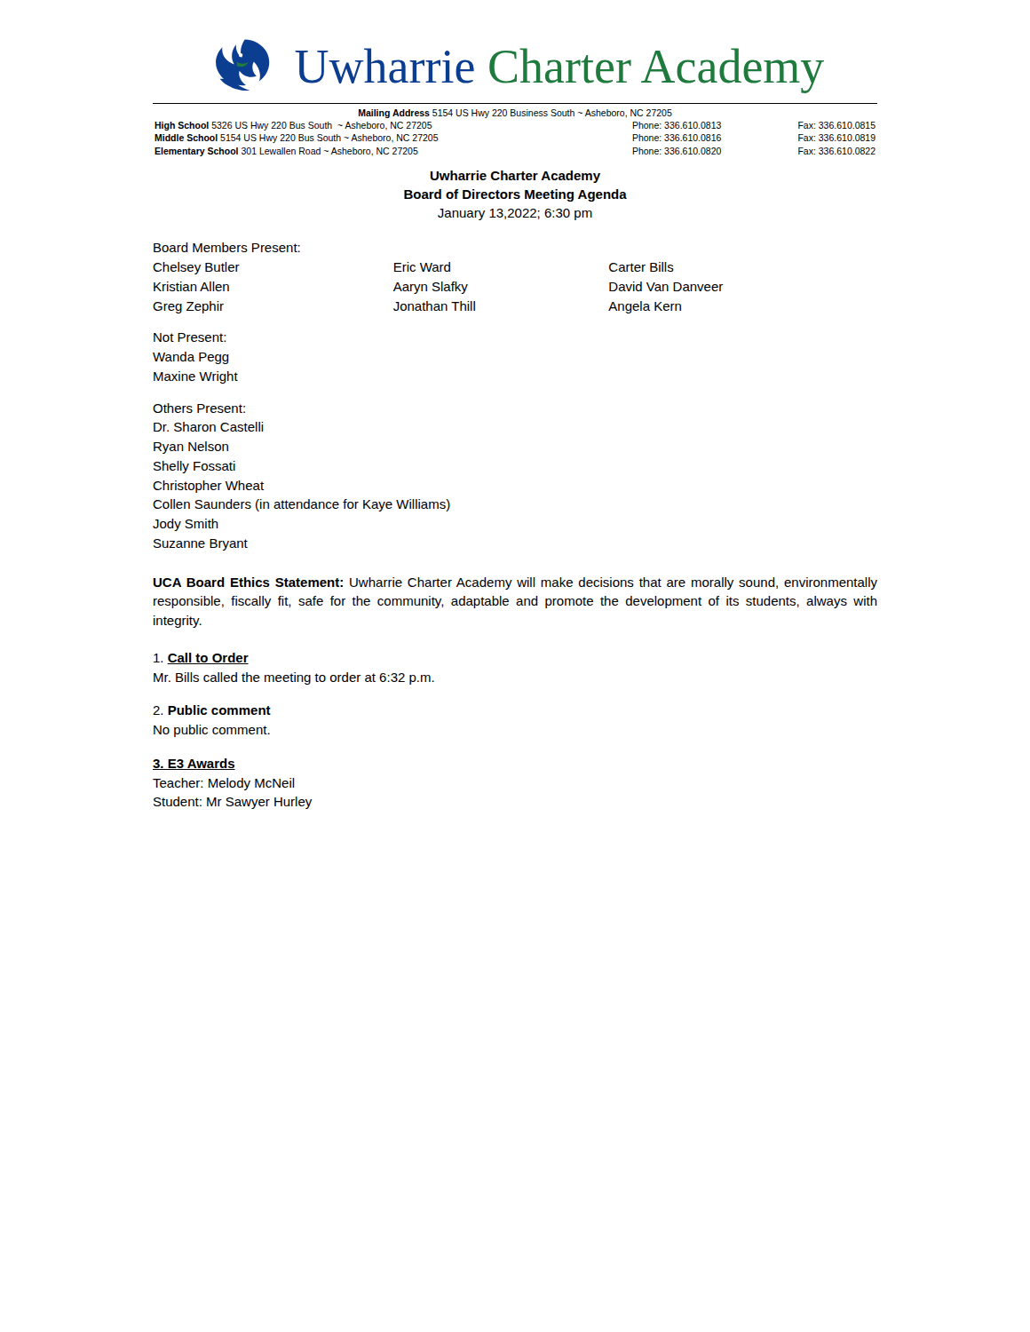Uwharrie Charter Academy
Mailing Address 5154 US Hwy 220 Business South ~ Asheboro, NC 27205
| High School 5326 US Hwy 220 Bus South ~ Asheboro, NC 27205 | Phone: 336.610.0813 | Fax: 336.610.0815 |
| Middle School 5154 US Hwy 220 Bus South ~ Asheboro, NC 27205 | Phone: 336.610.0816 | Fax: 336.610.0819 |
| Elementary School 301 Lewallen Road ~ Asheboro, NC 27205 | Phone: 336.610.0820 | Fax: 336.610.0822 |
Uwharrie Charter Academy
Board of Directors Meeting Agenda
January 13,2022; 6:30 pm
Board Members Present:
Chelsey Butler Eric Ward Carter Bills Kristian Allen Aaryn Slafky David Van Danveer Greg Zephir Jonathan Thill Angela Kern
Not Present:
Wanda Pegg
Maxine Wright
Others Present:
Dr. Sharon Castelli
Ryan Nelson
Shelly Fossati
Christopher Wheat
Collen Saunders (in attendance for Kaye Williams)
Jody Smith
Suzanne Bryant
UCA Board Ethics Statement: Uwharrie Charter Academy will make decisions that are morally sound, environmentally responsible, fiscally fit, safe for the community, adaptable and promote the development of its students, always with integrity.
1.
Call to Order
Mr. Bills called the meeting to order at 6:32 p.m.
2.
Public comment
No public comment.
3. E3 Awards
Teacher: Melody McNeil
Student: Mr Sawyer Hurley